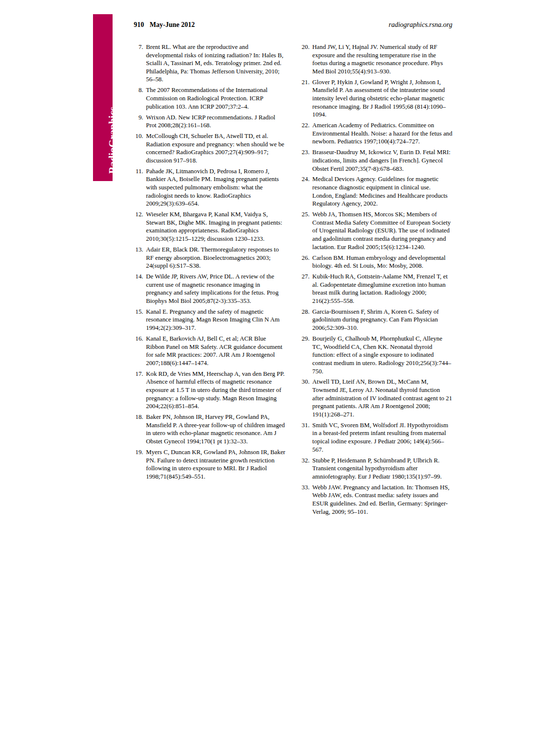RadioGraphics
910 May-June 2012
radiographics.rsna.org
7 Brent RL. What are the reproductive and developmental risks of ionizing radiation? In: Hales B, Scialli A, Tassinari M, eds. Teratology primer. 2nd ed. Philadelphia, Pa: Thomas Jefferson University, 2010; 56–58.
8 The 2007 Recommendations of the International Commission on Radiological Protection. ICRP publication 103. Ann ICRP 2007;37:2–4.
9 Wrixon AD. New ICRP recommendations. J Radiol Prot 2008;28(2):161–168.
10 McCollough CH, Schueler BA, Atwell TD, et al. Radiation exposure and pregnancy: when should we be concerned? RadioGraphics 2007;27(4):909–917; discussion 917–918.
11 Pahade JK, Litmanovich D, Pedrosa I, Romero J, Bankier AA, Boiselle PM. Imaging pregnant patients with suspected pulmonary embolism: what the radiologist needs to know. RadioGraphics 2009;29(3):639–654.
12 Wieseler KM, Bhargava P, Kanal KM, Vaidya S, Stewart BK, Dighe MK. Imaging in pregnant patients: examination appropriateness. RadioGraphics 2010;30(5):1215–1229; discussion 1230–1233.
13 Adair ER, Black DR. Thermoregulatory responses to RF energy absorption. Bioelectromagnetics 2003; 24(suppl 6):S17–S38.
14 De Wilde JP, Rivers AW, Price DL. A review of the current use of magnetic resonance imaging in pregnancy and safety implications for the fetus. Prog Biophys Mol Biol 2005;87(2-3):335–353.
15 Kanal E. Pregnancy and the safety of magnetic resonance imaging. Magn Reson Imaging Clin N Am 1994;2(2):309–317.
16 Kanal E, Barkovich AJ, Bell C, et al; ACR Blue Ribbon Panel on MR Safety. ACR guidance document for safe MR practices: 2007. AJR Am J Roentgenol 2007;188(6):1447–1474.
17 Kok RD, de Vries MM, Heerschap A, van den Berg PP. Absence of harmful effects of magnetic resonance exposure at 1.5 T in utero during the third trimester of pregnancy: a follow-up study. Magn Reson Imaging 2004;22(6):851–854.
18 Baker PN, Johnson IR, Harvey PR, Gowland PA, Mansfield P. A three-year follow-up of children imaged in utero with echo-planar magnetic resonance. Am J Obstet Gynecol 1994;170(1 pt 1):32–33.
19 Myers C, Duncan KR, Gowland PA, Johnson IR, Baker PN. Failure to detect intrauterine growth restriction following in utero exposure to MRI. Br J Radiol 1998;71(845):549–551.
20 Hand JW, Li Y, Hajnal JV. Numerical study of RF exposure and the resulting temperature rise in the foetus during a magnetic resonance procedure. Phys Med Biol 2010;55(4):913–930.
21 Glover P, Hykin J, Gowland P, Wright J, Johnson I, Mansfield P. An assessment of the intrauterine sound intensity level during obstetric echo-planar magnetic resonance imaging. Br J Radiol 1995;68 (814):1090–1094.
22 American Academy of Pediatrics. Committee on Environmental Health. Noise: a hazard for the fetus and newborn. Pediatrics 1997;100(4):724–727.
23 Brasseur-Daudruy M, Ickowicz V, Eurin D. Fetal MRI: indications, limits and dangers [in French]. Gynecol Obstet Fertil 2007;35(7-8):678–683.
24 Medical Devices Agency. Guidelines for magnetic resonance diagnostic equipment in clinical use. London, England: Medicines and Healthcare products Regulatory Agency, 2002.
25 Webb JA, Thomsen HS, Morcos SK; Members of Contrast Media Safety Committee of European Society of Urogenital Radiology (ESUR). The use of iodinated and gadolinium contrast media during pregnancy and lactation. Eur Radiol 2005;15(6):1234–1240.
26 Carlson BM. Human embryology and developmental biology. 4th ed. St Louis, Mo: Mosby, 2008.
27 Kubik-Huch RA, Gottstein-Aalame NM, Frenzel T, et al. Gadopentetate dimeglumine excretion into human breast milk during lactation. Radiology 2000; 216(2):555–558.
28 Garcia-Bournissen F, Shrim A, Koren G. Safety of gadolinium during pregnancy. Can Fam Physician 2006;52:309–310.
29 Bourjeily G, Chalhoub M, Phornphutkul C, Alleyne TC, Woodfield CA, Chen KK. Neonatal thyroid function: effect of a single exposure to iodinated contrast medium in utero. Radiology 2010;256(3):744–750.
30 Atwell TD, Lteif AN, Brown DL, McCann M, Townsend JE, Leroy AJ. Neonatal thyroid function after administration of IV iodinated contrast agent to 21 pregnant patients. AJR Am J Roentgenol 2008; 191(1):268–271.
31 Smith VC, Svoren BM, Wolfsdorf JI. Hypothyroidism in a breast-fed preterm infant resulting from maternal topical iodine exposure. J Pediatr 2006; 149(4):566–567.
32 Stubbe P, Heidemann P, Schürnbrand P, Ulbrich R. Transient congenital hypothyroidism after amniofetography. Eur J Pediatr 1980;135(1):97–99.
33 Webb JAW. Pregnancy and lactation. In: Thomsen HS, Webb JAW, eds. Contrast media: safety issues and ESUR guidelines. 2nd ed. Berlin, Germany: Springer-Verlag, 2009; 95–101.